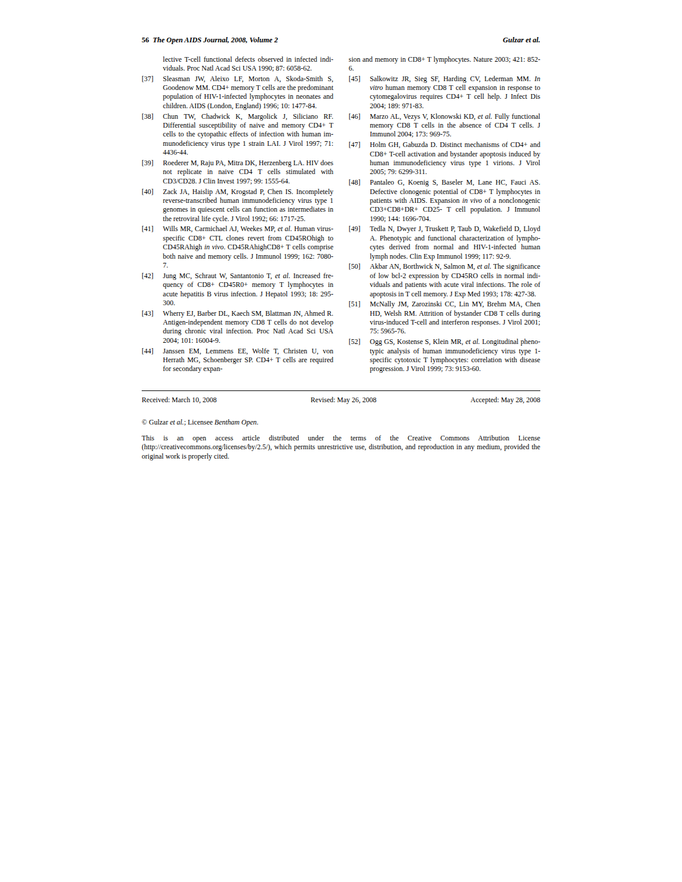56 The Open AIDS Journal, 2008, Volume 2
Gulzar et al.
lective T-cell functional defects observed in infected individuals. Proc Natl Acad Sci USA 1990; 87: 6058-62.
[37] Sleasman JW, Aleixo LF, Morton A, Skoda-Smith S, Goodenow MM. CD4+ memory T cells are the predominant population of HIV-1-infected lymphocytes in neonates and children. AIDS (London, England) 1996; 10: 1477-84.
[38] Chun TW, Chadwick K, Margolick J, Siliciano RF. Differential susceptibility of naive and memory CD4+ T cells to the cytopathic effects of infection with human immunodeficiency virus type 1 strain LAI. J Virol 1997; 71: 4436-44.
[39] Roederer M, Raju PA, Mitra DK, Herzenberg LA. HIV does not replicate in naive CD4 T cells stimulated with CD3/CD28. J Clin Invest 1997; 99: 1555-64.
[40] Zack JA, Haislip AM, Krogstad P, Chen IS. Incompletely reverse-transcribed human immunodeficiency virus type 1 genomes in quiescent cells can function as intermediates in the retroviral life cycle. J Virol 1992; 66: 1717-25.
[41] Wills MR, Carmichael AJ, Weekes MP, et al. Human virus-specific CD8+ CTL clones revert from CD45ROhigh to CD45RAhigh in vivo. CD45RAhighCD8+ T cells comprise both naive and memory cells. J Immunol 1999; 162: 7080-7.
[42] Jung MC, Schraut W, Santantonio T, et al. Increased frequency of CD8+ CD45R0+ memory T lymphocytes in acute hepatitis B virus infection. J Hepatol 1993; 18: 295-300.
[43] Wherry EJ, Barber DL, Kaech SM, Blattman JN, Ahmed R. Antigen-independent memory CD8 T cells do not develop during chronic viral infection. Proc Natl Acad Sci USA 2004; 101: 16004-9.
[44] Janssen EM, Lemmens EE, Wolfe T, Christen U, von Herrath MG, Schoenberger SP. CD4+ T cells are required for secondary expan-
sion and memory in CD8+ T lymphocytes. Nature 2003; 421: 852-6.
[45] Salkowitz JR, Sieg SF, Harding CV, Lederman MM. In vitro human memory CD8 T cell expansion in response to cytomegalovirus requires CD4+ T cell help. J Infect Dis 2004; 189: 971-83.
[46] Marzo AL, Vezys V, Klonowski KD, et al. Fully functional memory CD8 T cells in the absence of CD4 T cells. J Immunol 2004; 173: 969-75.
[47] Holm GH, Gabuzda D. Distinct mechanisms of CD4+ and CD8+ T-cell activation and bystander apoptosis induced by human immunodeficiency virus type 1 virions. J Virol 2005; 79: 6299-311.
[48] Pantaleo G, Koenig S, Baseler M, Lane HC, Fauci AS. Defective clonogenic potential of CD8+ T lymphocytes in patients with AIDS. Expansion in vivo of a nonclonogenic CD3+CD8+DR+ CD25- T cell population. J Immunol 1990; 144: 1696-704.
[49] Tedla N, Dwyer J, Truskett P, Taub D, Wakefield D, Lloyd A. Phenotypic and functional characterization of lymphocytes derived from normal and HIV-1-infected human lymph nodes. Clin Exp Immunol 1999; 117: 92-9.
[50] Akbar AN, Borthwick N, Salmon M, et al. The significance of low bcl-2 expression by CD45RO cells in normal individuals and patients with acute viral infections. The role of apoptosis in T cell memory. J Exp Med 1993; 178: 427-38.
[51] McNally JM, Zarozinski CC, Lin MY, Brehm MA, Chen HD, Welsh RM. Attrition of bystander CD8 T cells during virus-induced T-cell and interferon responses. J Virol 2001; 75: 5965-76.
[52] Ogg GS, Kostense S, Klein MR, et al. Longitudinal phenotypic analysis of human immunodeficiency virus type 1-specific cytotoxic T lymphocytes: correlation with disease progression. J Virol 1999; 73: 9153-60.
Received: March 10, 2008 Revised: May 26, 2008 Accepted: May 28, 2008
© Gulzar et al.; Licensee Bentham Open.
This is an open access article distributed under the terms of the Creative Commons Attribution License (http://creativecommons.org/licenses/by/2.5/), which permits unrestrictive use, distribution, and reproduction in any medium, provided the original work is properly cited.